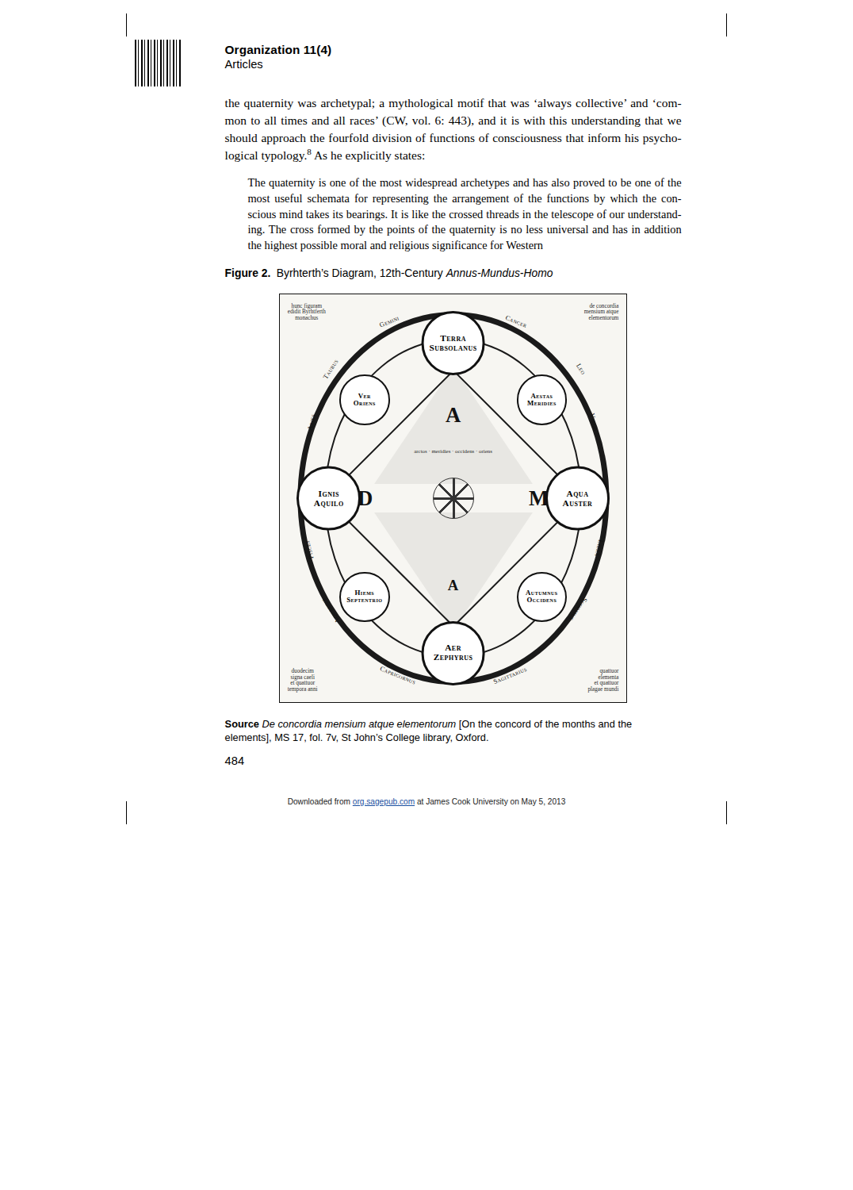Organization 11(4)
Articles
the quaternity was archetypal; a mythological motif that was ‘always collective’ and ‘common to all times and all races’ (CW, vol. 6: 443), and it is with this understanding that we should approach the fourfold division of functions of consciousness that inform his psychological typology.8 As he explicitly states:
The quaternity is one of the most widespread archetypes and has also proved to be one of the most useful schemata for representing the arrangement of the functions by which the conscious mind takes its bearings. It is like the crossed threads in the telescope of our understanding. The cross formed by the points of the quaternity is no less universal and has in addition the highest possible moral and religious significance for Western
Figure 2. Byrhterth’s Diagram, 12th-Century Annus-Mundus-Homo
Terra
Subsolanus
Aer
Zephyrus
Ignis
Aquilo
Aqua
Auster
Ver
Oriens
Aestas
Meridies
Hiems
Septentrio
Autumnus
Occidens
A
D
M
A
Gemini
Cancer
Taurus
Leo
Aries
Virgo
Pisces
Libra
Aquarius
Scorpius
Capricornus
Sagittarius
hunc figuram
edidit Byrhtferth
monachus
de concordia
mensium atque
elementorum
duodecim
signa caeli
et quattuor
tempora anni
quattuor
elementa
et quattuor
plagae mundi
arctos · meridies · occidens · oriens
Source De concordia mensium atque elementorum [On the concord of the months and the elements], MS 17, fol. 7v, St John’s College library, Oxford.
484
Downloaded from org.sagepub.com at James Cook University on May 5, 2013